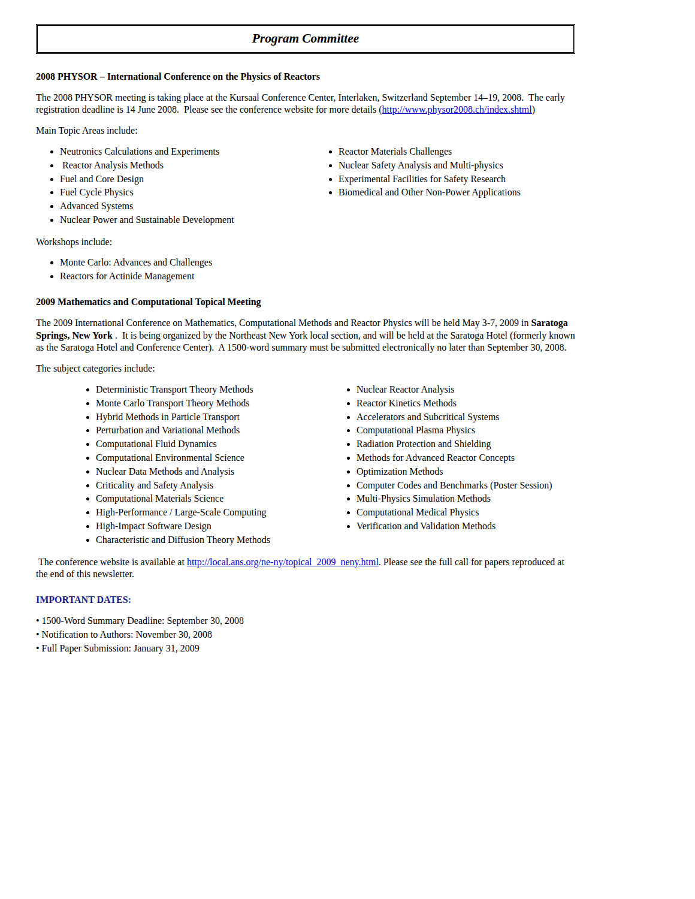Program Committee
2008 PHYSOR – International Conference on the Physics of Reactors
The 2008 PHYSOR meeting is taking place at the Kursaal Conference Center, Interlaken, Switzerland September 14–19, 2008. The early registration deadline is 14 June 2008. Please see the conference website for more details (http://www.physor2008.ch/index.shtml)
Main Topic Areas include:
Neutronics Calculations and Experiments
Reactor Analysis Methods
Fuel and Core Design
Fuel Cycle Physics
Advanced Systems
Nuclear Power and Sustainable Development
Reactor Materials Challenges
Nuclear Safety Analysis and Multi-physics
Experimental Facilities for Safety Research
Biomedical and Other Non-Power Applications
Workshops include:
Monte Carlo: Advances and Challenges
Reactors for Actinide Management
2009 Mathematics and Computational Topical Meeting
The 2009 International Conference on Mathematics, Computational Methods and Reactor Physics will be held May 3-7, 2009 in Saratoga Springs, New York . It is being organized by the Northeast New York local section, and will be held at the Saratoga Hotel (formerly known as the Saratoga Hotel and Conference Center). A 1500-word summary must be submitted electronically no later than September 30, 2008.
The subject categories include:
Deterministic Transport Theory Methods
Monte Carlo Transport Theory Methods
Hybrid Methods in Particle Transport
Perturbation and Variational Methods
Computational Fluid Dynamics
Computational Environmental Science
Nuclear Data Methods and Analysis
Criticality and Safety Analysis
Computational Materials Science
High-Performance / Large-Scale Computing
High-Impact Software Design
Characteristic and Diffusion Theory Methods
Nuclear Reactor Analysis
Reactor Kinetics Methods
Accelerators and Subcritical Systems
Computational Plasma Physics
Radiation Protection and Shielding
Methods for Advanced Reactor Concepts
Optimization Methods
Computer Codes and Benchmarks (Poster Session)
Multi-Physics Simulation Methods
Computational Medical Physics
Verification and Validation Methods
The conference website is available at http://local.ans.org/ne-ny/topical_2009_neny.html. Please see the full call for papers reproduced at the end of this newsletter.
IMPORTANT DATES:
• 1500-Word Summary Deadline: September 30, 2008
• Notification to Authors: November 30, 2008
• Full Paper Submission: January 31, 2009